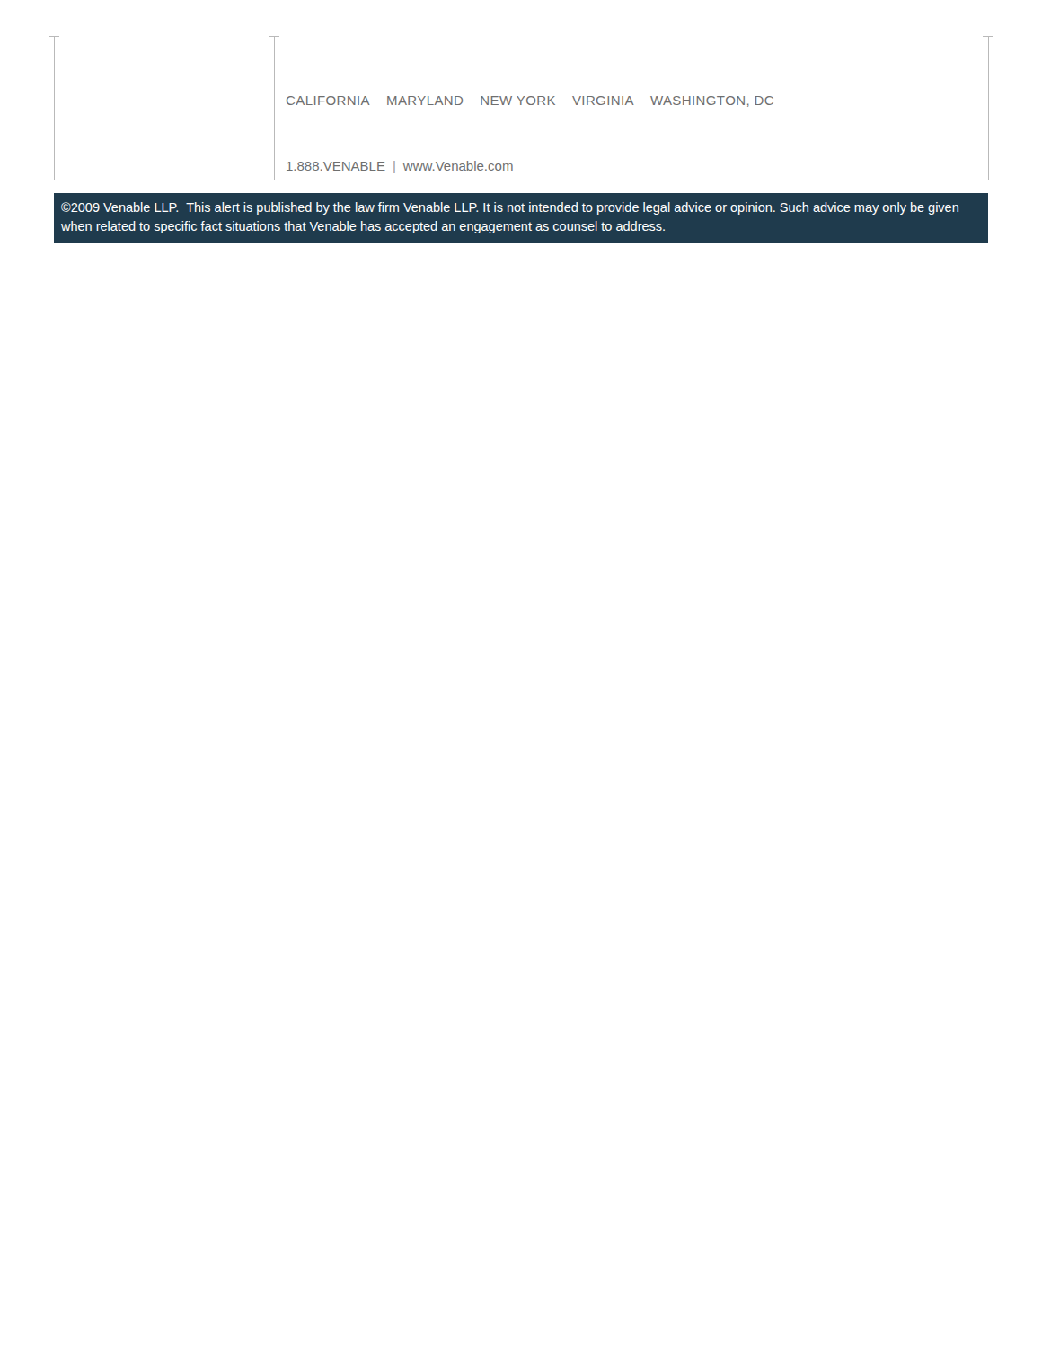CALIFORNIA MARYLAND NEW YORK VIRGINIA WASHINGTON, DC
1.888.VENABLE|www.Venable.com
©2009 Venable LLP. This alert is published by the law firm Venable LLP. It is not intended to provide legal advice or opinion. Such advice may only be given when related to specific fact situations that Venable has accepted an engagement as counsel to address.